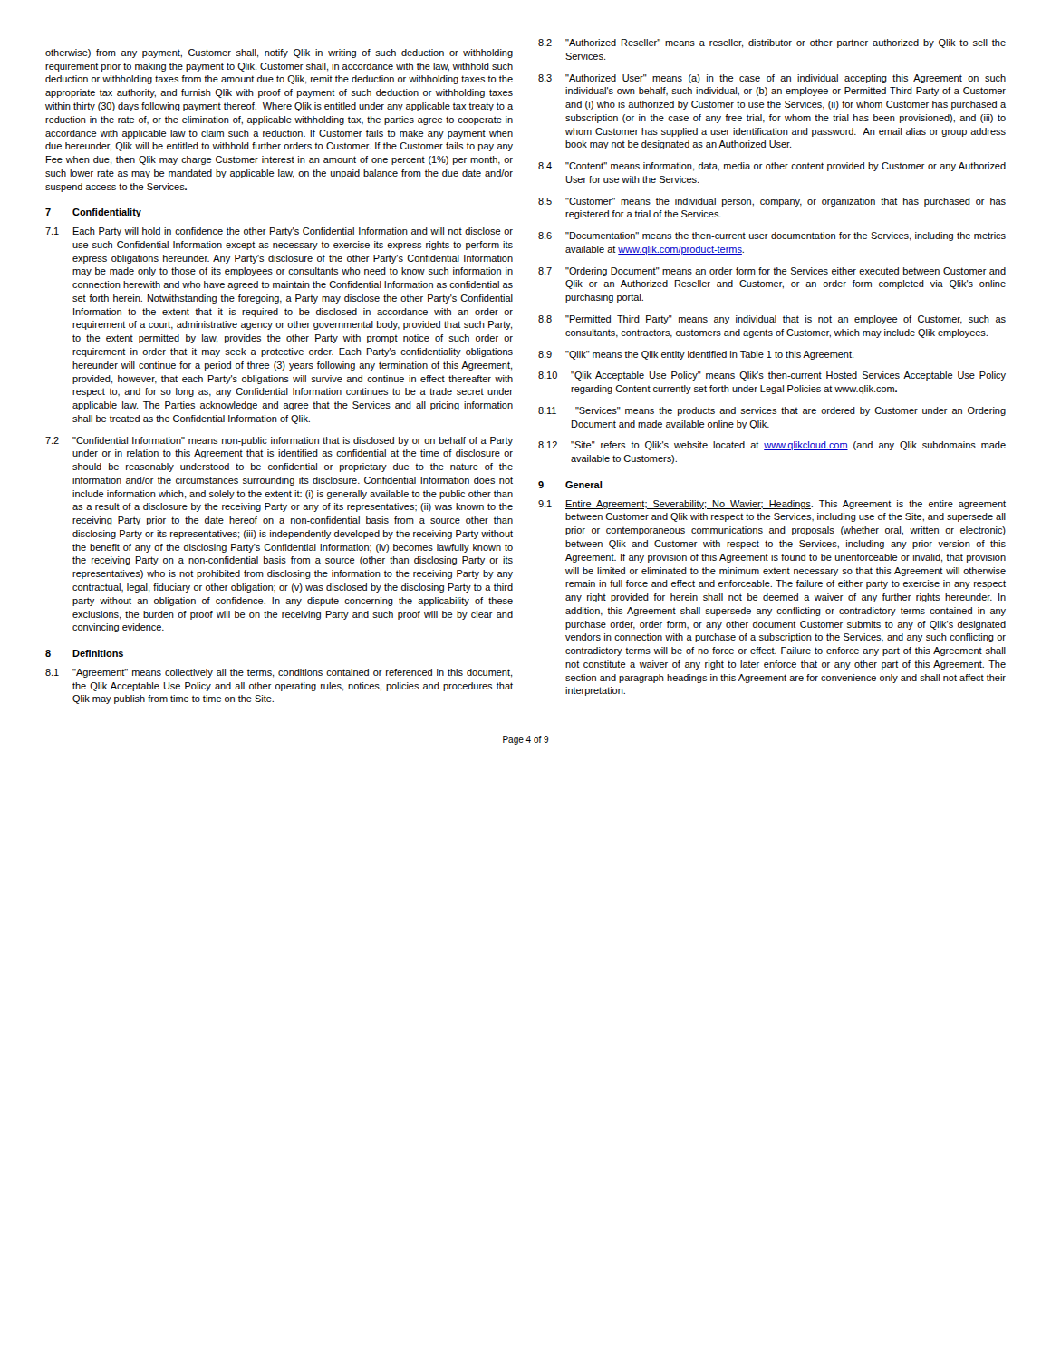otherwise) from any payment, Customer shall, notify Qlik in writing of such deduction or withholding requirement prior to making the payment to Qlik. Customer shall, in accordance with the law, withhold such deduction or withholding taxes from the amount due to Qlik, remit the deduction or withholding taxes to the appropriate tax authority, and furnish Qlik with proof of payment of such deduction or withholding taxes within thirty (30) days following payment thereof. Where Qlik is entitled under any applicable tax treaty to a reduction in the rate of, or the elimination of, applicable withholding tax, the parties agree to cooperate in accordance with applicable law to claim such a reduction. If Customer fails to make any payment when due hereunder, Qlik will be entitled to withhold further orders to Customer. If the Customer fails to pay any Fee when due, then Qlik may charge Customer interest in an amount of one percent (1%) per month, or such lower rate as may be mandated by applicable law, on the unpaid balance from the due date and/or suspend access to the Services.
7
Confidentiality
7.1
Each Party will hold in confidence the other Party's Confidential Information and will not disclose or use such Confidential Information except as necessary to exercise its express rights to perform its express obligations hereunder. Any Party's disclosure of the other Party's Confidential Information may be made only to those of its employees or consultants who need to know such information in connection herewith and who have agreed to maintain the Confidential Information as confidential as set forth herein. Notwithstanding the foregoing, a Party may disclose the other Party's Confidential Information to the extent that it is required to be disclosed in accordance with an order or requirement of a court, administrative agency or other governmental body, provided that such Party, to the extent permitted by law, provides the other Party with prompt notice of such order or requirement in order that it may seek a protective order. Each Party's confidentiality obligations hereunder will continue for a period of three (3) years following any termination of this Agreement, provided, however, that each Party's obligations will survive and continue in effect thereafter with respect to, and for so long as, any Confidential Information continues to be a trade secret under applicable law. The Parties acknowledge and agree that the Services and all pricing information shall be treated as the Confidential Information of Qlik.
7.2
"Confidential Information" means non-public information that is disclosed by or on behalf of a Party under or in relation to this Agreement that is identified as confidential at the time of disclosure or should be reasonably understood to be confidential or proprietary due to the nature of the information and/or the circumstances surrounding its disclosure. Confidential Information does not include information which, and solely to the extent it: (i) is generally available to the public other than as a result of a disclosure by the receiving Party or any of its representatives; (ii) was known to the receiving Party prior to the date hereof on a non-confidential basis from a source other than disclosing Party or its representatives; (iii) is independently developed by the receiving Party without the benefit of any of the disclosing Party's Confidential Information; (iv) becomes lawfully known to the receiving Party on a non-confidential basis from a source (other than disclosing Party or its representatives) who is not prohibited from disclosing the information to the receiving Party by any contractual, legal, fiduciary or other obligation; or (v) was disclosed by the disclosing Party to a third party without an obligation of confidence. In any dispute concerning the applicability of these exclusions, the burden of proof will be on the receiving Party and such proof will be by clear and convincing evidence.
8
Definitions
8.1
"Agreement" means collectively all the terms, conditions contained or referenced in this document, the Qlik Acceptable Use Policy and all other operating rules, notices, policies and procedures that Qlik may publish from time to time on the Site.
8.2
"Authorized Reseller" means a reseller, distributor or other partner authorized by Qlik to sell the Services.
8.3
"Authorized User" means (a) in the case of an individual accepting this Agreement on such individual's own behalf, such individual, or (b) an employee or Permitted Third Party of a Customer and (i) who is authorized by Customer to use the Services, (ii) for whom Customer has purchased a subscription (or in the case of any free trial, for whom the trial has been provisioned), and (iii) to whom Customer has supplied a user identification and password. An email alias or group address book may not be designated as an Authorized User.
8.4
"Content" means information, data, media or other content provided by Customer or any Authorized User for use with the Services.
8.5
"Customer" means the individual person, company, or organization that has purchased or has registered for a trial of the Services.
8.6
"Documentation" means the then-current user documentation for the Services, including the metrics available at www.qlik.com/product-terms.
8.7
"Ordering Document" means an order form for the Services either executed between Customer and Qlik or an Authorized Reseller and Customer, or an order form completed via Qlik's online purchasing portal.
8.8
"Permitted Third Party" means any individual that is not an employee of Customer, such as consultants, contractors, customers and agents of Customer, which may include Qlik employees.
8.9
"Qlik" means the Qlik entity identified in Table 1 to this Agreement.
8.10
"Qlik Acceptable Use Policy" means Qlik's then-current Hosted Services Acceptable Use Policy regarding Content currently set forth under Legal Policies at www.qlik.com.
8.11
"Services" means the products and services that are ordered by Customer under an Ordering Document and made available online by Qlik.
8.12
"Site" refers to Qlik's website located at www.qlikcloud.com (and any Qlik subdomains made available to Customers).
9
General
9.1
Entire Agreement; Severability; No Wavier; Headings. This Agreement is the entire agreement between Customer and Qlik with respect to the Services, including use of the Site, and supersede all prior or contemporaneous communications and proposals (whether oral, written or electronic) between Qlik and Customer with respect to the Services, including any prior version of this Agreement. If any provision of this Agreement is found to be unenforceable or invalid, that provision will be limited or eliminated to the minimum extent necessary so that this Agreement will otherwise remain in full force and effect and enforceable. The failure of either party to exercise in any respect any right provided for herein shall not be deemed a waiver of any further rights hereunder. In addition, this Agreement shall supersede any conflicting or contradictory terms contained in any purchase order, order form, or any other document Customer submits to any of Qlik's designated vendors in connection with a purchase of a subscription to the Services, and any such conflicting or contradictory terms will be of no force or effect. Failure to enforce any part of this Agreement shall not constitute a waiver of any right to later enforce that or any other part of this Agreement. The section and paragraph headings in this Agreement are for convenience only and shall not affect their interpretation.
Page 4 of 9